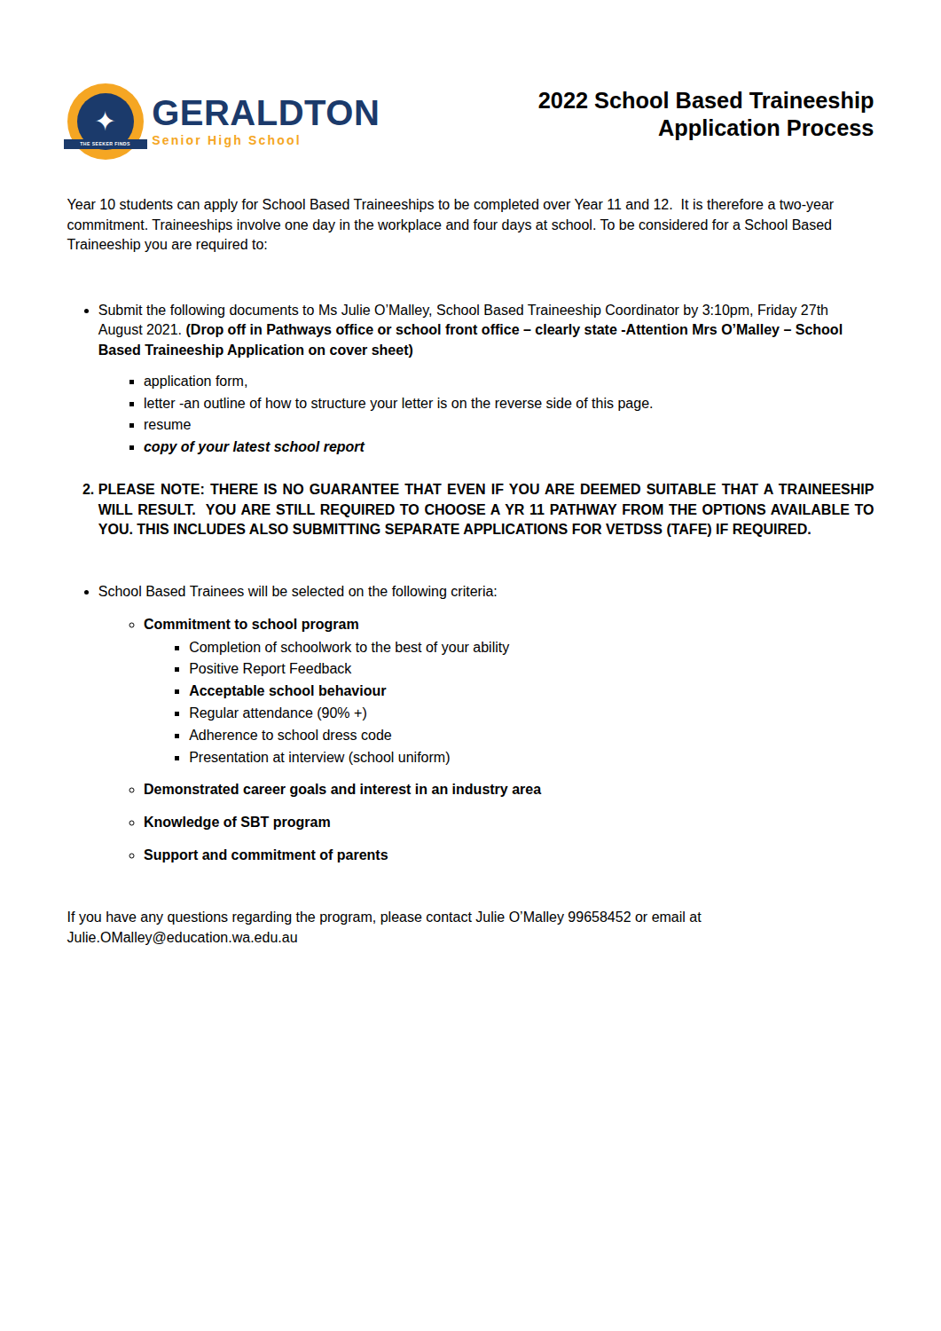✦
The Seeker Finds
GERALDTON
Senior High School
2022 School Based Traineeship
Application Process
Year 10 students can apply for School Based Traineeships to be completed over Year 11 and 12. It is therefore a two-year commitment. Traineeships involve one day in the workplace and four days at school. To be considered for a School Based Traineeship you are required to:
Submit the following documents to Ms Julie O’Malley, School Based Traineeship Coordinator by 3:10pm, Friday 27th August 2021. (Drop off in Pathways office or school front office – clearly state -Attention Mrs O’Malley – School Based Traineeship Application on cover sheet)
application form,
letter -an outline of how to structure your letter is on the reverse side of this page.
resume
copy of your latest school report
Please note: there is no guarantee that even if you are deemed suitable that a traineeship will result. You are still required to choose a Yr 11 pathway from the options available to you. This includes also submitting separate applications for VETDSS (TAFE) if required.
School Based Trainees will be selected on the following criteria:
Commitment to school program
Completion of schoolwork to the best of your ability
Positive Report Feedback
Acceptable school behaviour
Regular attendance (90% +)
Adherence to school dress code
Presentation at interview (school uniform)
Demonstrated career goals and interest in an industry area
Knowledge of SBT program
Support and commitment of parents
If you have any questions regarding the program, please contact Julie O’Malley 99658452 or email at Julie.OMalley@education.wa.edu.au